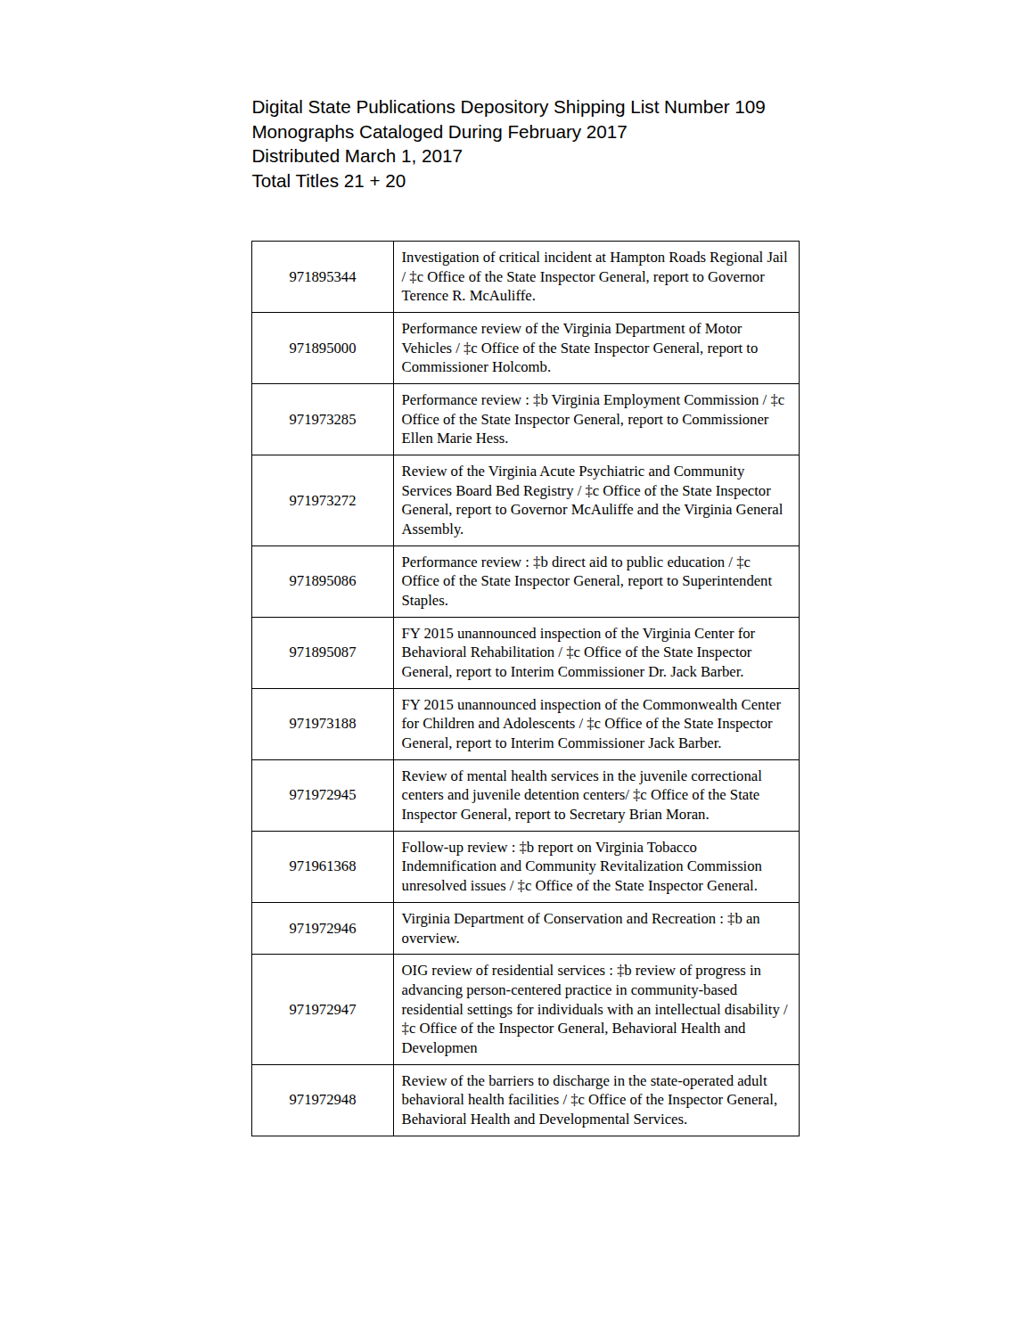Digital State Publications Depository Shipping List Number 109
Monographs Cataloged During February 2017
Distributed March 1, 2017
Total Titles 21 + 20
| 971895344 | Investigation of critical incident at Hampton Roads Regional Jail / ‡c Office of the State Inspector General, report to Governor Terence R. McAuliffe. |
| 971895000 | Performance review of the Virginia Department of Motor Vehicles / ‡c Office of the State Inspector General, report to Commissioner Holcomb. |
| 971973285 | Performance review : ‡b Virginia Employment Commission / ‡c Office of the State Inspector General, report to Commissioner Ellen Marie Hess. |
| 971973272 | Review of the Virginia Acute Psychiatric and Community Services Board Bed Registry / ‡c Office of the State Inspector General, report to Governor McAuliffe and the Virginia General Assembly. |
| 971895086 | Performance review : ‡b direct aid to public education / ‡c Office of the State Inspector General, report to Superintendent Staples. |
| 971895087 | FY 2015 unannounced inspection of the Virginia Center for Behavioral Rehabilitation / ‡c Office of the State Inspector General, report to Interim Commissioner Dr. Jack Barber. |
| 971973188 | FY 2015 unannounced inspection of the Commonwealth Center for Children and Adolescents / ‡c Office of the State Inspector General, report to Interim Commissioner Jack Barber. |
| 971972945 | Review of mental health services in the juvenile correctional centers and juvenile detention centers/ ‡c Office of the State Inspector General, report to Secretary Brian Moran. |
| 971961368 | Follow-up review : ‡b report on Virginia Tobacco Indemnification and Community Revitalization Commission unresolved issues / ‡c Office of the State Inspector General. |
| 971972946 | Virginia Department of Conservation and Recreation : ‡b an overview. |
| 971972947 | OIG review of residential services : ‡b review of progress in advancing person-centered practice in community-based residential settings for individuals with an intellectual disability / ‡c Office of the Inspector General, Behavioral Health and Developmen |
| 971972948 | Review of the barriers to discharge in the state-operated adult behavioral health facilities / ‡c Office of the Inspector General, Behavioral Health and Developmental Services. |